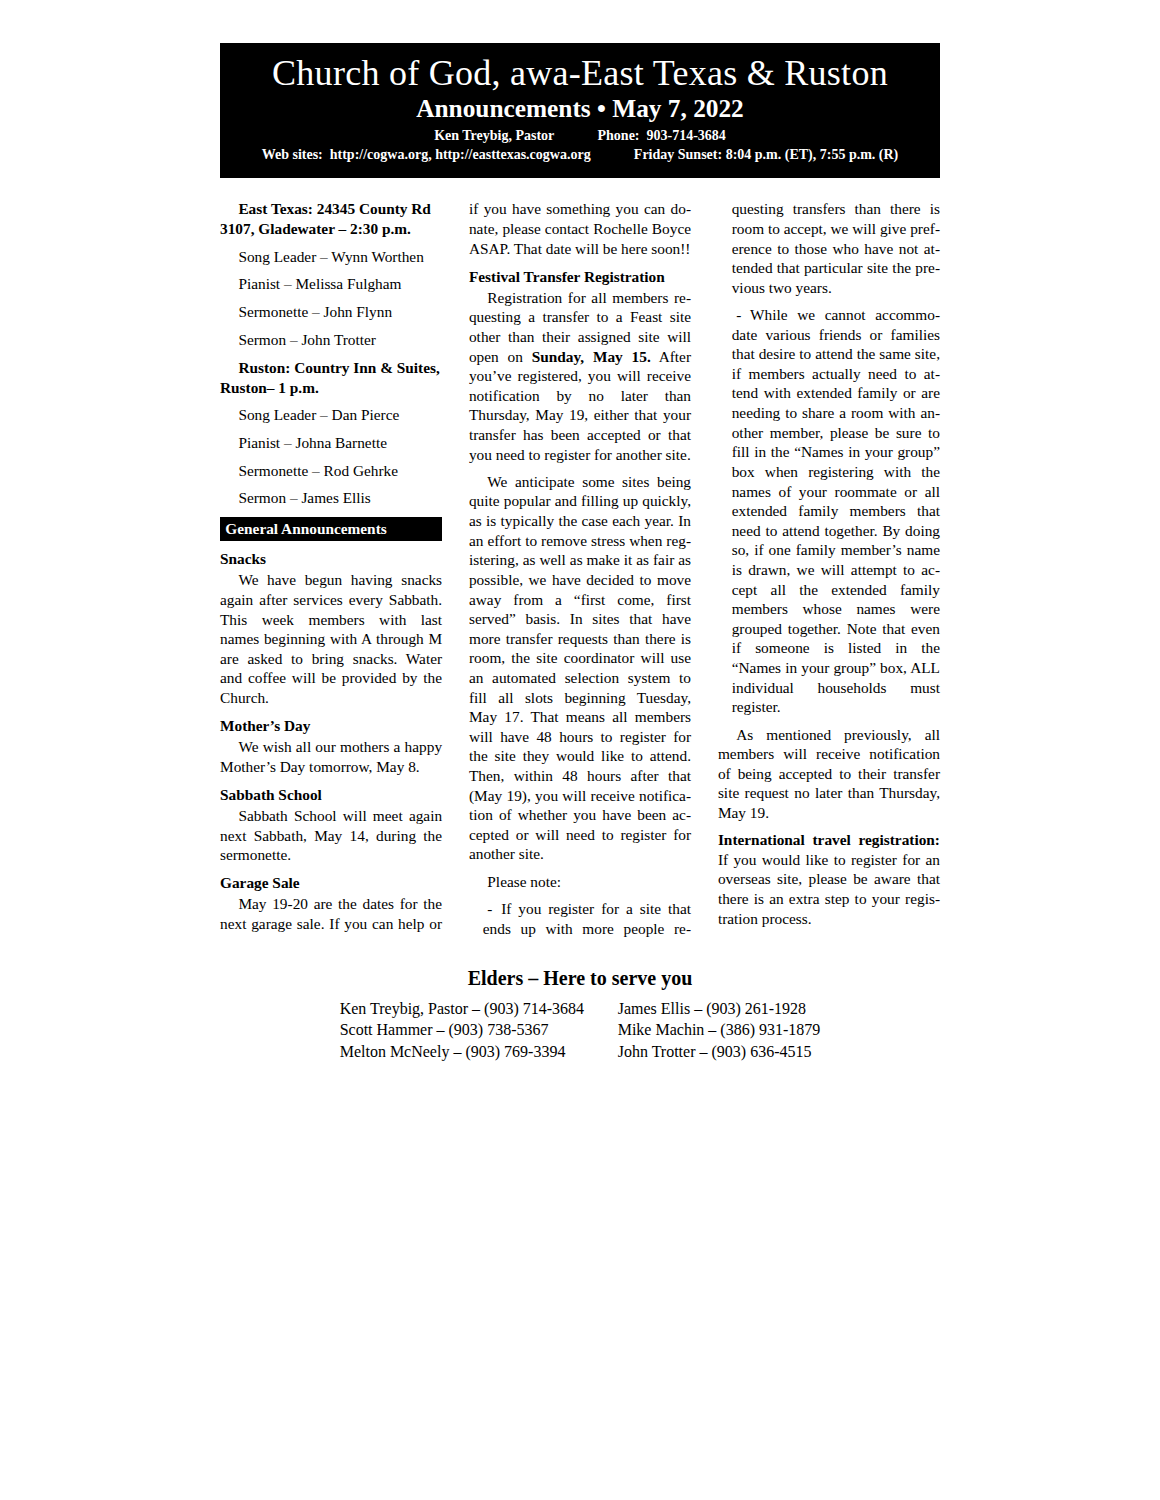Church of God, awa-East Texas & Ruston
Announcements • May 7, 2022
Ken Treybig, Pastor Phone: 903-714-3684
Web sites: http://cogwa.org, http://easttexas.cogwa.org Friday Sunset: 8:04 p.m. (ET), 7:55 p.m. (R)
East Texas: 24345 County Rd 3107, Gladewater – 2:30 p.m.
Song Leader – Wynn Worthen
Pianist – Melissa Fulgham
Sermonette – John Flynn
Sermon – John Trotter
Ruston: Country Inn & Suites, Ruston– 1 p.m.
Song Leader – Dan Pierce
Pianist – Johna Barnette
Sermonette – Rod Gehrke
Sermon – James Ellis
General Announcements
Snacks
We have begun having snacks again after services every Sabbath. This week members with last names beginning with A through M are asked to bring snacks. Water and coffee will be provided by the Church.
Mother’s Day
We wish all our mothers a happy Mother’s Day tomorrow, May 8.
Sabbath School
Sabbath School will meet again next Sabbath, May 14, during the sermonette.
Garage Sale
May 19-20 are the dates for the next garage sale. If you can help or if you have something you can donate, please contact Rochelle Boyce ASAP. That date will be here soon!!
Festival Transfer Registration
Registration for all members requesting a transfer to a Feast site other than their assigned site will open on Sunday, May 15. After you’ve registered, you will receive notification by no later than Thursday, May 19, either that your transfer has been accepted or that you need to register for another site.
We anticipate some sites being quite popular and filling up quickly, as is typically the case each year. In an effort to remove stress when registering, as well as make it as fair as possible, we have decided to move away from a “first come, first served” basis. In sites that have more transfer requests than there is room, the site coordinator will use an automated selection system to fill all slots beginning Tuesday, May 17. That means all members will have 48 hours to register for the site they would like to attend. Then, within 48 hours after that (May 19), you will receive notification of whether you have been accepted or will need to register for another site.
Please note:
If you register for a site that ends up with more people requesting transfers than there is room to accept, we will give preference to those who have not attended that particular site the previous two years.
While we cannot accommodate various friends or families that desire to attend the same site, if members actually need to attend with extended family or are needing to share a room with another member, please be sure to fill in the “Names in your group” box when registering with the names of your roommate or all extended family members that need to attend together. By doing so, if one family member’s name is drawn, we will attempt to accept all the extended family members whose names were grouped together. Note that even if someone is listed in the “Names in your group” box, ALL individual households must register.
As mentioned previously, all members will receive notification of being accepted to their transfer site request no later than Thursday, May 19.
International travel registration: If you would like to register for an overseas site, please be aware that there is an extra step to your registration process.
Elders – Here to serve you
| Ken Treybig, Pastor – (903) 714-3684 | James Ellis – (903) 261-1928 |
| Scott Hammer – (903) 738-5367 | Mike Machin – (386) 931-1879 |
| Melton McNeely – (903) 769-3394 | John Trotter – (903) 636-4515 |